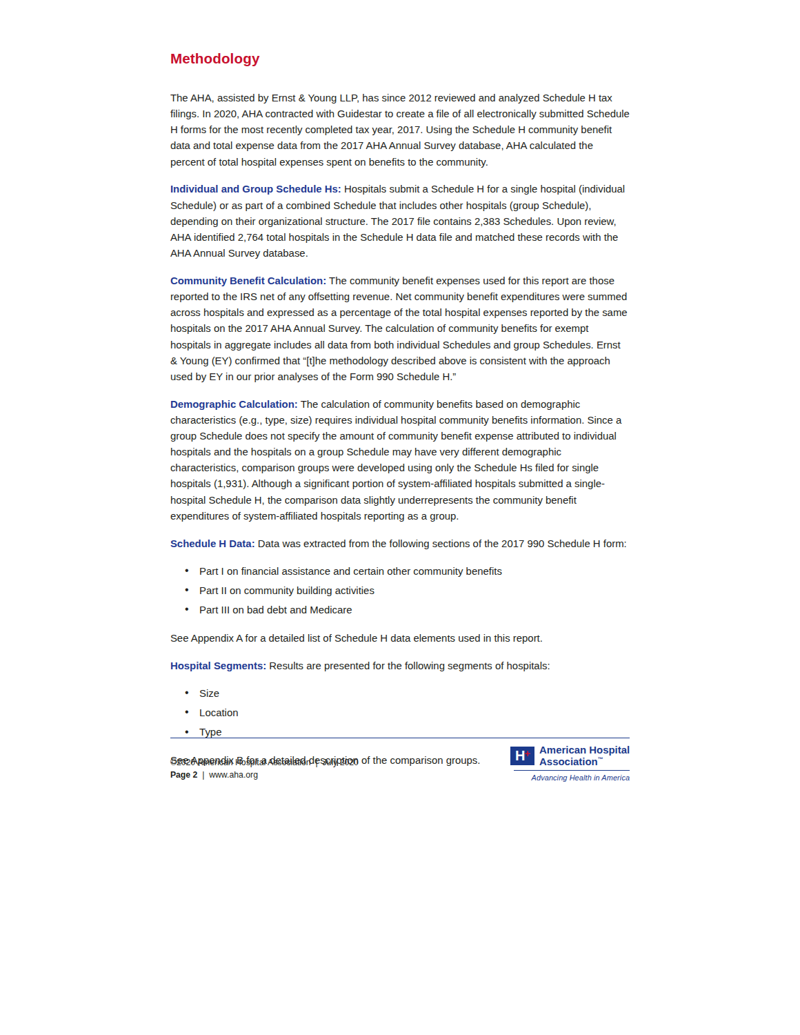Methodology
The AHA, assisted by Ernst & Young LLP, has since 2012 reviewed and analyzed Schedule H tax filings. In 2020, AHA contracted with Guidestar to create a file of all electronically submitted Schedule H forms for the most recently completed tax year, 2017. Using the Schedule H community benefit data and total expense data from the 2017 AHA Annual Survey database, AHA calculated the percent of total hospital expenses spent on benefits to the community.
Individual and Group Schedule Hs: Hospitals submit a Schedule H for a single hospital (individual Schedule) or as part of a combined Schedule that includes other hospitals (group Schedule), depending on their organizational structure. The 2017 file contains 2,383 Schedules. Upon review, AHA identified 2,764 total hospitals in the Schedule H data file and matched these records with the AHA Annual Survey database.
Community Benefit Calculation: The community benefit expenses used for this report are those reported to the IRS net of any offsetting revenue. Net community benefit expenditures were summed across hospitals and expressed as a percentage of the total hospital expenses reported by the same hospitals on the 2017 AHA Annual Survey. The calculation of community benefits for exempt hospitals in aggregate includes all data from both individual Schedules and group Schedules. Ernst & Young (EY) confirmed that “[t]he methodology described above is consistent with the approach used by EY in our prior analyses of the Form 990 Schedule H.”
Demographic Calculation: The calculation of community benefits based on demographic characteristics (e.g., type, size) requires individual hospital community benefits information. Since a group Schedule does not specify the amount of community benefit expense attributed to individual hospitals and the hospitals on a group Schedule may have very different demographic characteristics, comparison groups were developed using only the Schedule Hs filed for single hospitals (1,931). Although a significant portion of system-affiliated hospitals submitted a single-hospital Schedule H, the comparison data slightly underrepresents the community benefit expenditures of system-affiliated hospitals reporting as a group.
Schedule H Data: Data was extracted from the following sections of the 2017 990 Schedule H form:
Part I on financial assistance and certain other community benefits
Part II on community building activities
Part III on bad debt and Medicare
See Appendix A for a detailed list of Schedule H data elements used in this report.
Hospital Segments: Results are presented for the following segments of hospitals:
Size
Location
Type
See Appendix B for a detailed description of the comparison groups.
©2020 American Hospital Association | July 2020
Page 2 | www.aha.org
H+ American Hospital
Association™
Advancing Health in America